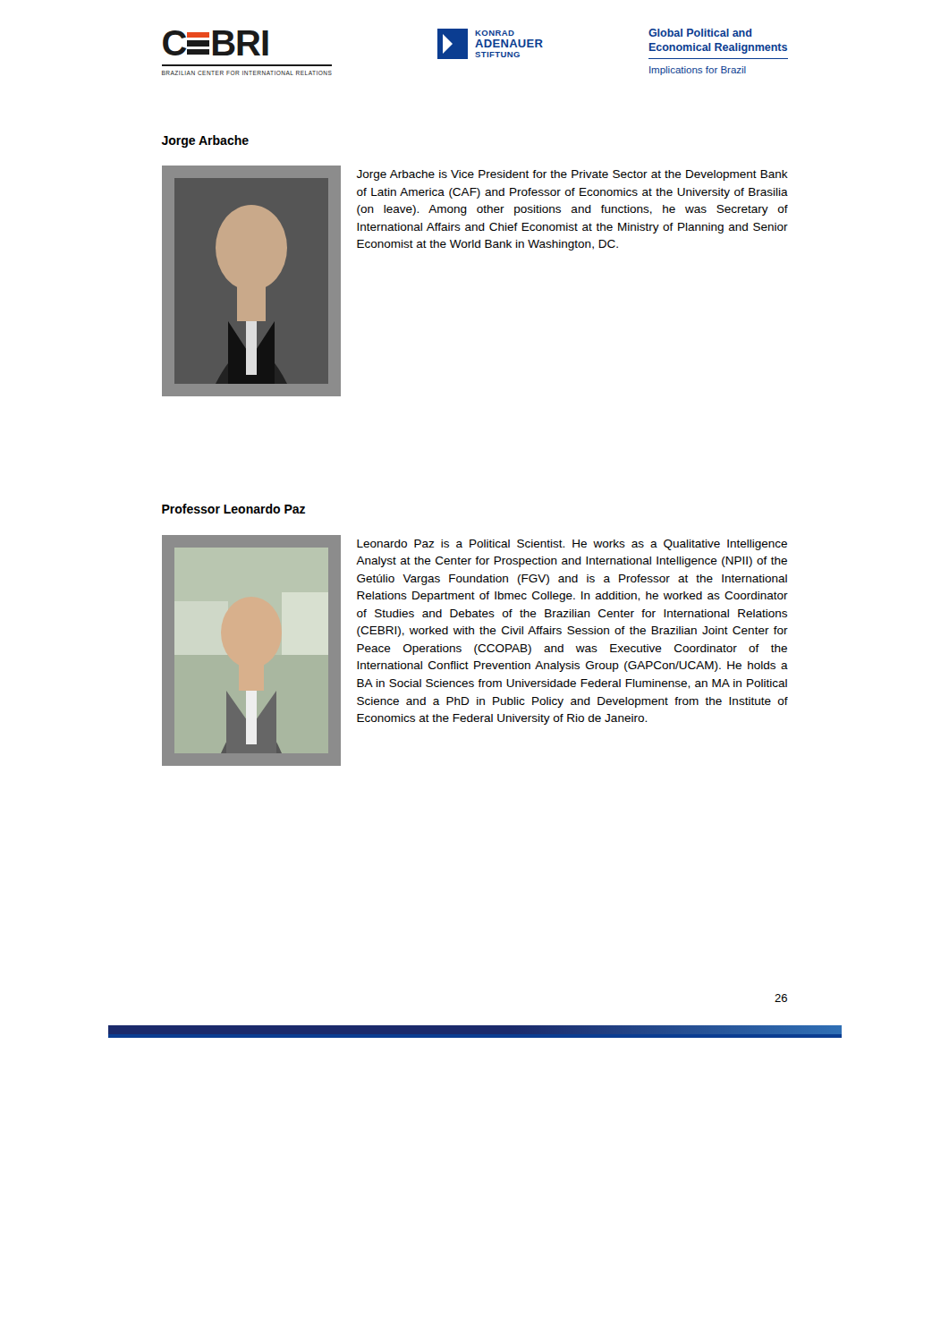C BRI
Brazilian Center for International Relations
KONRAD
ADENAUER
STIFTUNG
Global Political and
Economical Realignments
Implications for Brazil
Jorge Arbache
Jorge Arbache is Vice President for the Private Sector at the Development Bank of Latin America (CAF) and Professor of Economics at the University of Brasilia (on leave). Among other positions and functions, he was Secretary of International Affairs and Chief Economist at the Ministry of Planning and Senior Economist at the World Bank in Washington, DC.
Professor Leonardo Paz
Leonardo Paz is a Political Scientist. He works as a Qualitative Intelligence Analyst at the Center for Prospection and International Intelligence (NPII) of the Getúlio Vargas Foundation (FGV) and is a Professor at the International Relations Department of Ibmec College. In addition, he worked as Coordinator of Studies and Debates of the Brazilian Center for International Relations (CEBRI), worked with the Civil Affairs Session of the Brazilian Joint Center for Peace Operations (CCOPAB) and was Executive Coordinator of the International Conflict Prevention Analysis Group (GAPCon/UCAM). He holds a BA in Social Sciences from Universidade Federal Fluminense, an MA in Political Science and a PhD in Public Policy and Development from the Institute of Economics at the Federal University of Rio de Janeiro.
26